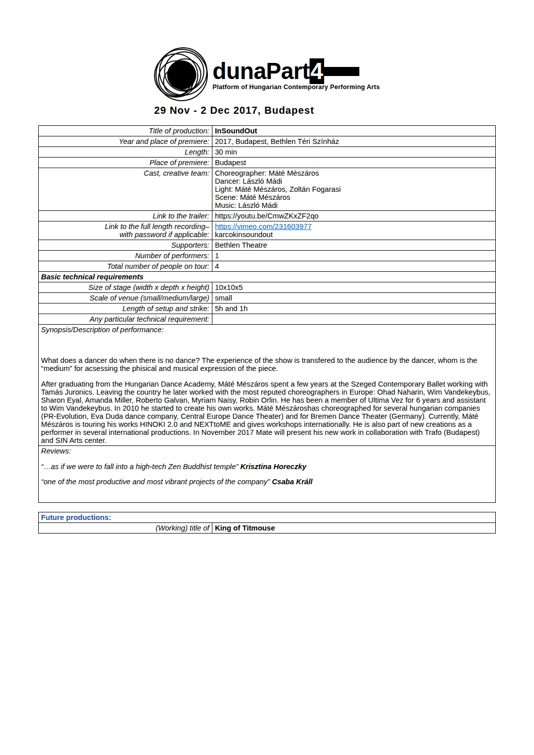dunaPart4
Platform of Hungarian Contemporary Performing Arts
29 Nov - 2 Dec 2017, Budapest
| Title of production: | InSoundOut |
| Year and place of premiere: | 2017, Budapest, Bethlen Téri Színház |
| Length: | 30 min |
| Place of premiere: | Budapest |
| Cast, creative team: | Choreographer: Máté Mészáros Dancer: László Mádi Light: Máté Mészáros, Zoltán Fogarasi Scene: Máté Mészáros Music: László Mádi |
| Link to the trailer: | https://youtu.be/CmwZKxZF2qo |
| Link to the full length recording– with password if applicable: | https://vimeo.com/231603977 karcokinsoundout |
| Supporters: | Bethlen Theatre |
| Number of performers: | 1 |
| Total number of people on tour: | 4 |
| Basic technical requirements |
| Size of stage (width x depth x height) | 10x10x5 |
| Scale of venue (small/medium/large) | small |
| Length of setup and strike: | 5h and 1h |
| Any particular technical requirement: | |
| Synopsis/Description of performance: What does a dancer do when there is no dance? The experience of the show is transfered to the audience by the dancer, whom is the “medium” for acsessing the phisical and musical expression of the piece. After graduating from the Hungarian Dance Academy, Máté Mészáros spent a few years at the Szeged Contemporary Ballet working with Tamás Juronics. Leaving the country he later worked with the most reputed choreographers in Europe: Ohad Naharin, Wim Vandekeybus, Sharon Eyal, Amanda Miller, Roberto Galvan, Myriam Naisy, Robin Orlin. He has been a member of Ultima Vez for 6 years and assistant to Wim Vandekeybus. In 2010 he started to create his own works. Máté Mészároshas choreographed for several hungarian companies (PR-Evolution, Eva Duda dance company, Central Europe Dance Theater) and for Bremen Dance Theater (Germany). Currently, Máté Mészáros is touring his works HINOKI 2.0 and NEXTtoME and gives workshops internationally. He is also part of new creations as a performer in several international productions. In November 2017 Mate will present his new work in collaboration with Trafo (Budapest) and SIN Arts center. |
| Reviews: “…as if we were to fall into a high-tech Zen Buddhist temple” Krisztina Horeczky “one of the most productive and most vibrant projects of the company” Csaba Králl |
| Future productions: |
| (Working) title of | King of Titmouse |